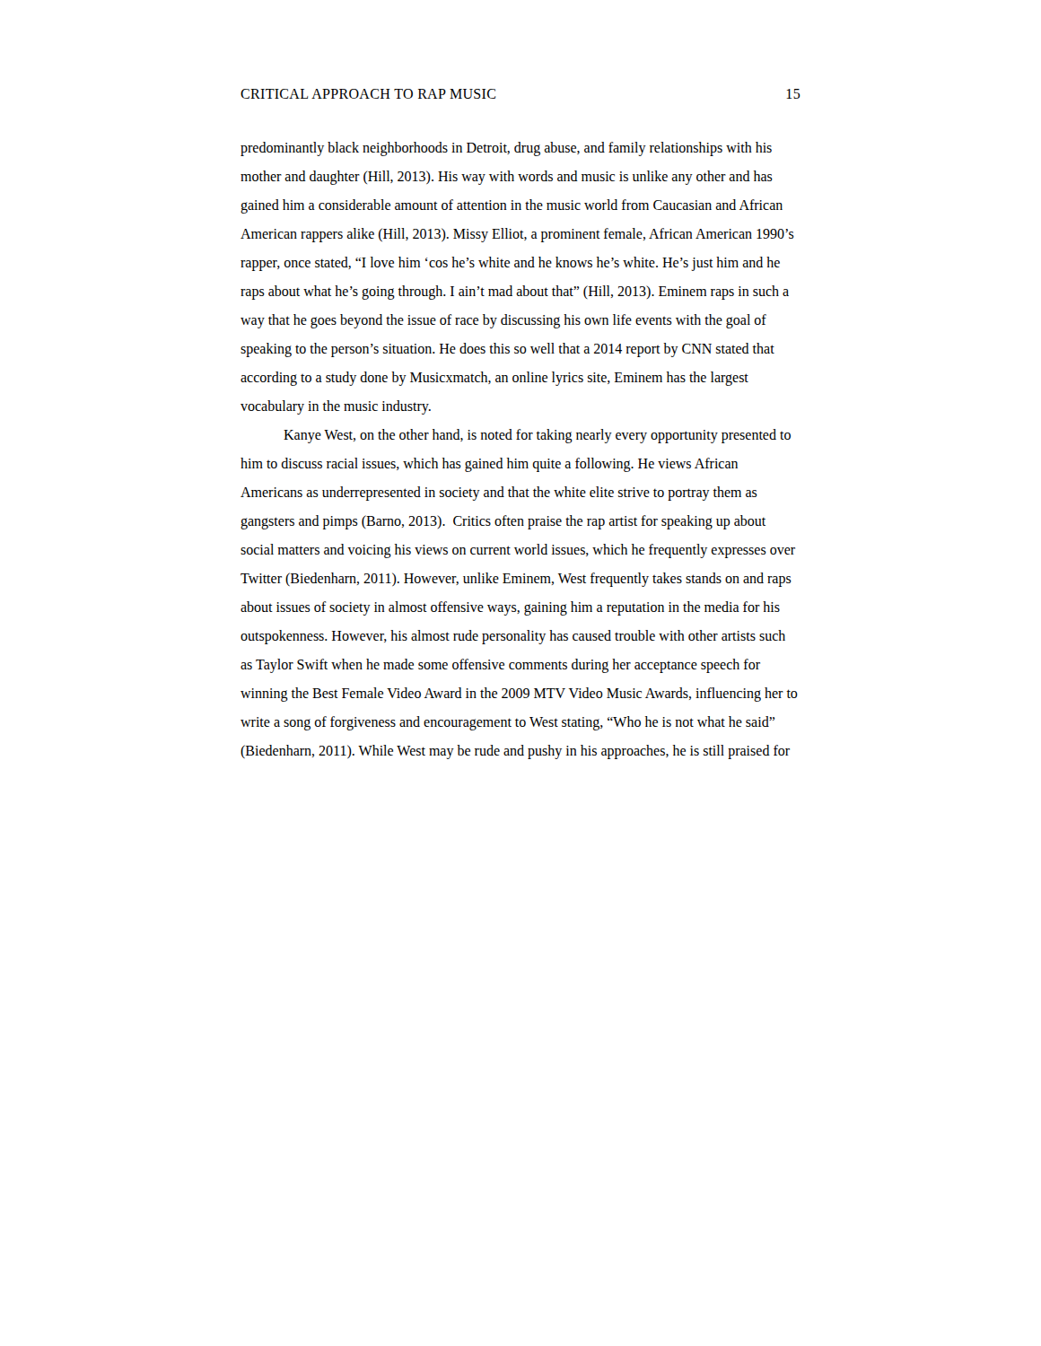Critical Approach to Rap Music 15
predominantly black neighborhoods in Detroit, drug abuse, and family relationships with his mother and daughter (Hill, 2013). His way with words and music is unlike any other and has gained him a considerable amount of attention in the music world from Caucasian and African American rappers alike (Hill, 2013). Missy Elliot, a prominent female, African American 1990’s rapper, once stated, “I love him ‘cos he’s white and he knows he’s white. He’s just him and he raps about what he’s going through. I ain’t mad about that” (Hill, 2013). Eminem raps in such a way that he goes beyond the issue of race by discussing his own life events with the goal of speaking to the person’s situation. He does this so well that a 2014 report by CNN stated that according to a study done by Musicxmatch, an online lyrics site, Eminem has the largest vocabulary in the music industry.
Kanye West, on the other hand, is noted for taking nearly every opportunity presented to him to discuss racial issues, which has gained him quite a following. He views African Americans as underrepresented in society and that the white elite strive to portray them as gangsters and pimps (Barno, 2013). Critics often praise the rap artist for speaking up about social matters and voicing his views on current world issues, which he frequently expresses over Twitter (Biedenharn, 2011). However, unlike Eminem, West frequently takes stands on and raps about issues of society in almost offensive ways, gaining him a reputation in the media for his outspokenness. However, his almost rude personality has caused trouble with other artists such as Taylor Swift when he made some offensive comments during her acceptance speech for winning the Best Female Video Award in the 2009 MTV Video Music Awards, influencing her to write a song of forgiveness and encouragement to West stating, “Who he is not what he said” (Biedenharn, 2011). While West may be rude and pushy in his approaches, he is still praised for